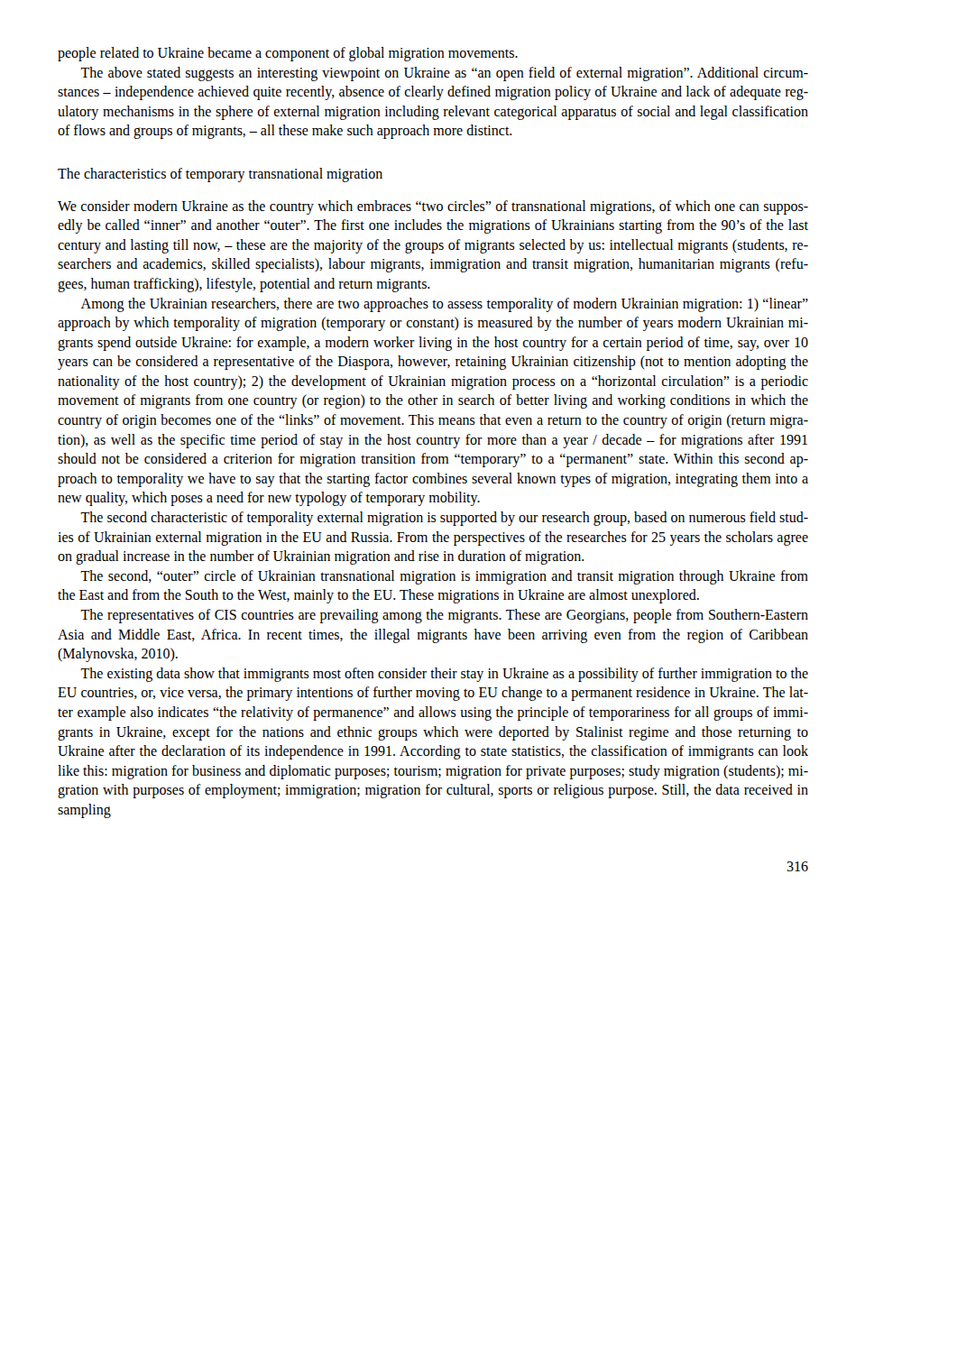people related to Ukraine became a component of global migration movements.
The above stated suggests an interesting viewpoint on Ukraine as “an open field of external migration”. Additional circumstances – independence achieved quite recently, absence of clearly defined migration policy of Ukraine and lack of adequate regulatory mechanisms in the sphere of external migration including relevant categorical apparatus of social and legal classification of flows and groups of migrants, – all these make such approach more distinct.
The characteristics of temporary transnational migration
We consider modern Ukraine as the country which embraces “two circles” of transnational migrations, of which one can supposedly be called “inner” and another “outer”. The first one includes the migrations of Ukrainians starting from the 90’s of the last century and lasting till now, – these are the majority of the groups of migrants selected by us: intellectual migrants (students, researchers and academics, skilled specialists), labour migrants, immigration and transit migration, humanitarian migrants (refugees, human trafficking), lifestyle, potential and return migrants.
Among the Ukrainian researchers, there are two approaches to assess temporality of modern Ukrainian migration: 1) “linear” approach by which temporality of migration (temporary or constant) is measured by the number of years modern Ukrainian migrants spend outside Ukraine: for example, a modern worker living in the host country for a certain period of time, say, over 10 years can be considered a representative of the Diaspora, however, retaining Ukrainian citizenship (not to mention adopting the nationality of the host country); 2) the development of Ukrainian migration process on a “horizontal circulation” is a periodic movement of migrants from one country (or region) to the other in search of better living and working conditions in which the country of origin becomes one of the “links” of movement. This means that even a return to the country of origin (return migration), as well as the specific time period of stay in the host country for more than a year / decade – for migrations after 1991 should not be considered a criterion for migration transition from “temporary” to a “permanent” state. Within this second approach to temporality we have to say that the starting factor combines several known types of migration, integrating them into a new quality, which poses a need for new typology of temporary mobility.
The second characteristic of temporality external migration is supported by our research group, based on numerous field studies of Ukrainian external migration in the EU and Russia. From the perspectives of the researches for 25 years the scholars agree on gradual increase in the number of Ukrainian migration and rise in duration of migration.
The second, “outer” circle of Ukrainian transnational migration is immigration and transit migration through Ukraine from the East and from the South to the West, mainly to the EU. These migrations in Ukraine are almost unexplored.
The representatives of CIS countries are prevailing among the migrants. These are Georgians, people from Southern-Eastern Asia and Middle East, Africa. In recent times, the illegal migrants have been arriving even from the region of Caribbean (Malynovska, 2010).
The existing data show that immigrants most often consider their stay in Ukraine as a possibility of further immigration to the EU countries, or, vice versa, the primary intentions of further moving to EU change to a permanent residence in Ukraine. The latter example also indicates “the relativity of permanence” and allows using the principle of temporariness for all groups of immigrants in Ukraine, except for the nations and ethnic groups which were deported by Stalinist regime and those returning to Ukraine after the declaration of its independence in 1991. According to state statistics, the classification of immigrants can look like this: migration for business and diplomatic purposes; tourism; migration for private purposes; study migration (students); migration with purposes of employment; immigration; migration for cultural, sports or religious purpose. Still, the data received in sampling
316